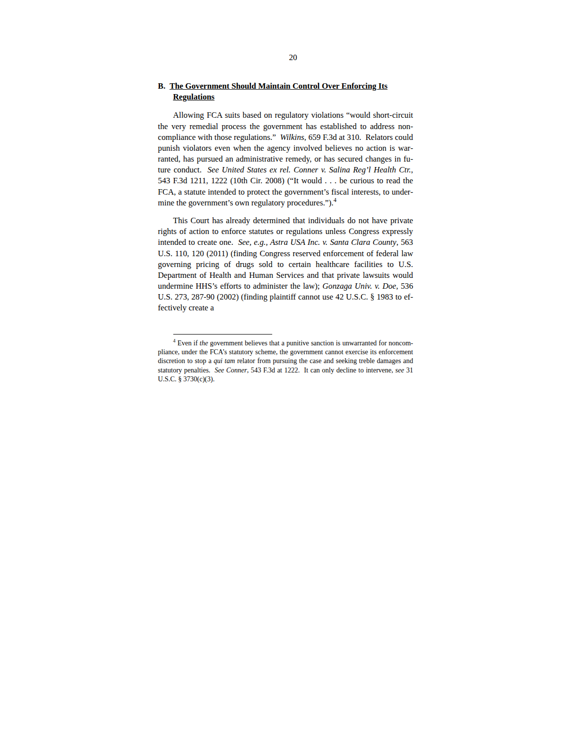20
B. The Government Should Maintain Control Over Enforcing Its Regulations
Allowing FCA suits based on regulatory violations “would short-circuit the very remedial process the government has established to address non-compliance with those regulations.” Wilkins, 659 F.3d at 310. Relators could punish violators even when the agency involved believes no action is warranted, has pursued an administrative remedy, or has secured changes in future conduct. See United States ex rel. Conner v. Salina Reg’l Health Ctr., 543 F.3d 1211, 1222 (10th Cir. 2008) (“It would . . . be curious to read the FCA, a statute intended to protect the government’s fiscal interests, to undermine the government’s own regulatory procedures.”).4
This Court has already determined that individuals do not have private rights of action to enforce statutes or regulations unless Congress expressly intended to create one. See, e.g., Astra USA Inc. v. Santa Clara County, 563 U.S. 110, 120 (2011) (finding Congress reserved enforcement of federal law governing pricing of drugs sold to certain healthcare facilities to U.S. Department of Health and Human Services and that private lawsuits would undermine HHS’s efforts to administer the law); Gonzaga Univ. v. Doe, 536 U.S. 273, 287-90 (2002) (finding plaintiff cannot use 42 U.S.C. § 1983 to effectively create a
4 Even if the government believes that a punitive sanction is unwarranted for noncompliance, under the FCA’s statutory scheme, the government cannot exercise its enforcement discretion to stop a qui tam relator from pursuing the case and seeking treble damages and statutory penalties. See Conner, 543 F.3d at 1222. It can only decline to intervene, see 31 U.S.C. § 3730(c)(3).